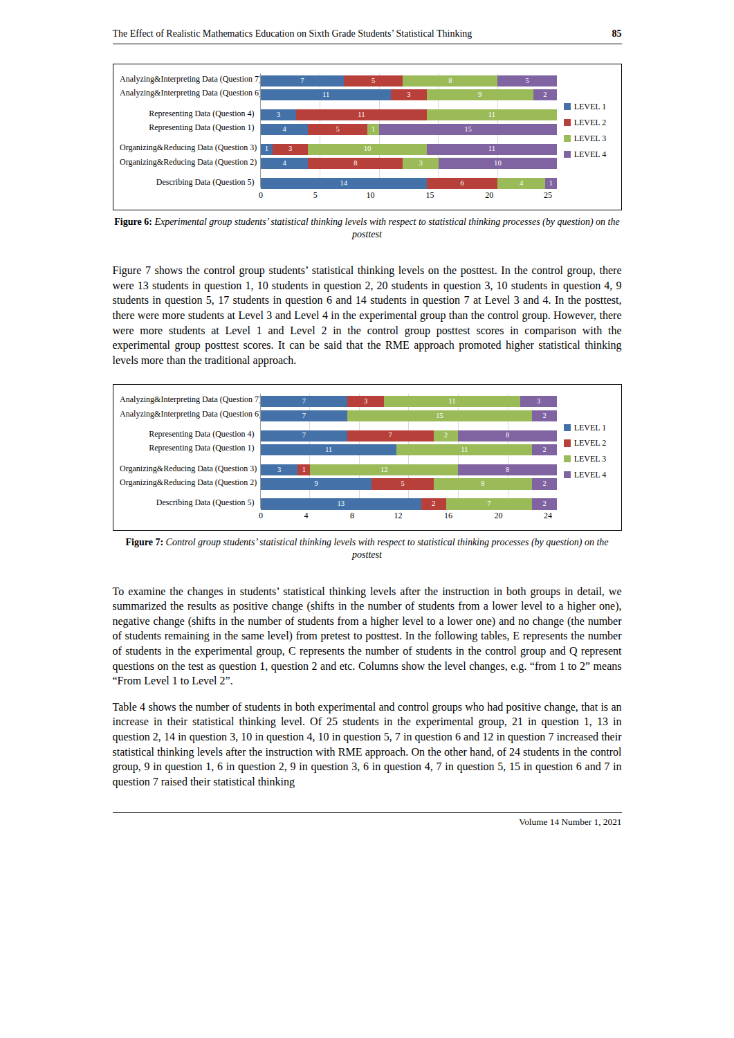The Effect of Realistic Mathematics Education on Sixth Grade Students’ Statistical Thinking 85
Analyzing&Interpreting Data (Question 7)
Analyzing&Interpreting Data (Question 6)
Representing Data (Question 4)
Representing Data (Question 1)
Organizing&Reducing Data (Question 3)
Organizing&Reducing Data (Question 2)
Describing Data (Question 5)
7
5
8
5
11
3
9
2
3
11
11
4
5
1
15
1
3
10
11
4
8
3
10
14
6
4
1
LEVEL 1
LEVEL 2
LEVEL 3
LEVEL 4
0510152025
Figure 6: Experimental group students’ statistical thinking levels with respect to statistical thinking processes (by question) on the posttest
Figure 7 shows the control group students’ statistical thinking levels on the posttest. In the control group, there were 13 students in question 1, 10 students in question 2, 20 students in question 3, 10 students in question 4, 9 students in question 5, 17 students in question 6 and 14 students in question 7 at Level 3 and 4. In the posttest, there were more students at Level 3 and Level 4 in the experimental group than the control group. However, there were more students at Level 1 and Level 2 in the control group posttest scores in comparison with the experimental group posttest scores. It can be said that the RME approach promoted higher statistical thinking levels more than the traditional approach.
Analyzing&Interpreting Data (Question 7)
Analyzing&Interpreting Data (Question 6)
Representing Data (Question 4)
Representing Data (Question 1)
Organizing&Reducing Data (Question 3)
Organizing&Reducing Data (Question 2)
Describing Data (Question 5)
7
3
11
3
7
15
2
7
7
2
8
11
11
2
3
1
12
8
9
5
8
2
13
2
7
2
LEVEL 1
LEVEL 2
LEVEL 3
LEVEL 4
04812162024
Figure 7: Control group students’ statistical thinking levels with respect to statistical thinking processes (by question) on the posttest
To examine the changes in students’ statistical thinking levels after the instruction in both groups in detail, we summarized the results as positive change (shifts in the number of students from a lower level to a higher one), negative change (shifts in the number of students from a higher level to a lower one) and no change (the number of students remaining in the same level) from pretest to posttest. In the following tables, E represents the number of students in the experimental group, C represents the number of students in the control group and Q represent questions on the test as question 1, question 2 and etc. Columns show the level changes, e.g. “from 1 to 2” means “From Level 1 to Level 2”.
Table 4 shows the number of students in both experimental and control groups who had positive change, that is an increase in their statistical thinking level. Of 25 students in the experimental group, 21 in question 1, 13 in question 2, 14 in question 3, 10 in question 4, 10 in question 5, 7 in question 6 and 12 in question 7 increased their statistical thinking levels after the instruction with RME approach. On the other hand, of 24 students in the control group, 9 in question 1, 6 in question 2, 9 in question 3, 6 in question 4, 7 in question 5, 15 in question 6 and 7 in question 7 raised their statistical thinking
Volume 14 Number 1, 2021